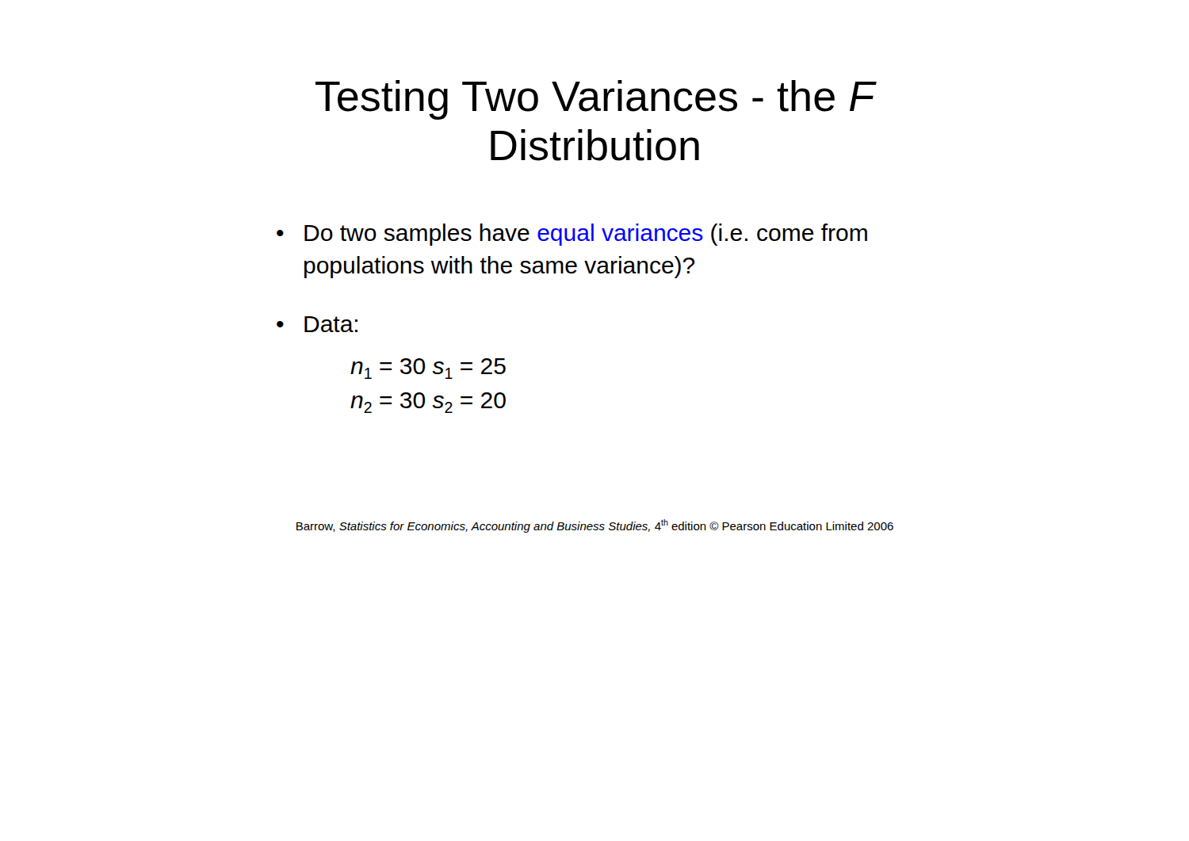Testing Two Variances - the F Distribution
Do two samples have equal variances (i.e. come from populations with the same variance)?
Data:
n1 = 30 s1 = 25
n2 = 30 s2 = 20
Barrow, Statistics for Economics, Accounting and Business Studies, 4th edition © Pearson Education Limited 2006